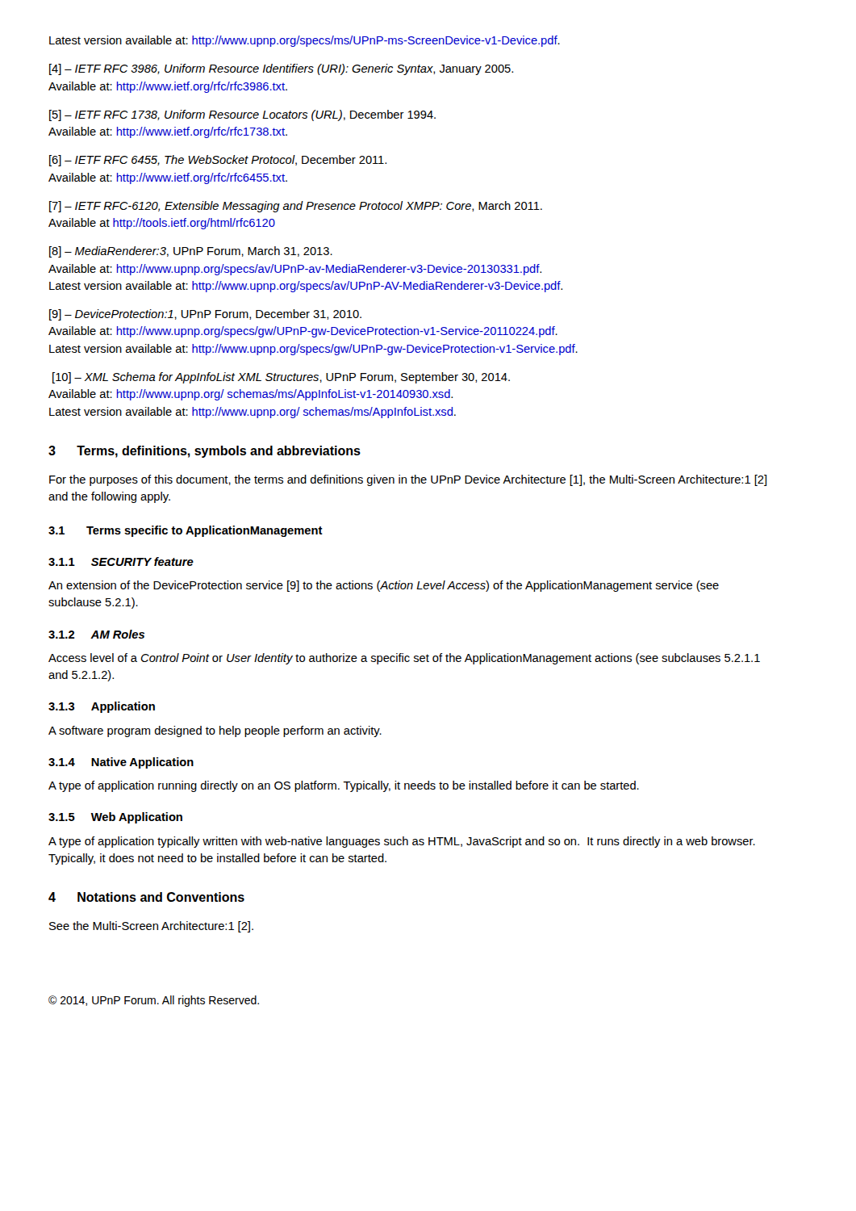Latest version available at: http://www.upnp.org/specs/ms/UPnP-ms-ScreenDevice-v1-Device.pdf.
[4] – IETF RFC 3986, Uniform Resource Identifiers (URI): Generic Syntax, January 2005.
Available at: http://www.ietf.org/rfc/rfc3986.txt.
[5] – IETF RFC 1738, Uniform Resource Locators (URL), December 1994.
Available at: http://www.ietf.org/rfc/rfc1738.txt.
[6] – IETF RFC 6455, The WebSocket Protocol, December 2011.
Available at: http://www.ietf.org/rfc/rfc6455.txt.
[7] – IETF RFC-6120, Extensible Messaging and Presence Protocol XMPP: Core, March 2011.
Available at http://tools.ietf.org/html/rfc6120
[8] – MediaRenderer:3, UPnP Forum, March 31, 2013.
Available at: http://www.upnp.org/specs/av/UPnP-av-MediaRenderer-v3-Device-20130331.pdf.
Latest version available at: http://www.upnp.org/specs/av/UPnP-AV-MediaRenderer-v3-Device.pdf.
[9] – DeviceProtection:1, UPnP Forum, December 31, 2010.
Available at: http://www.upnp.org/specs/gw/UPnP-gw-DeviceProtection-v1-Service-20110224.pdf.
Latest version available at: http://www.upnp.org/specs/gw/UPnP-gw-DeviceProtection-v1-Service.pdf.
[10] – XML Schema for AppInfoList XML Structures, UPnP Forum, September 30, 2014.
Available at: http://www.upnp.org/ schemas/ms/AppInfoList-v1-20140930.xsd.
Latest version available at: http://www.upnp.org/ schemas/ms/AppInfoList.xsd.
3 Terms, definitions, symbols and abbreviations
For the purposes of this document, the terms and definitions given in the UPnP Device Architecture [1], the Multi-Screen Architecture:1 [2] and the following apply.
3.1 Terms specific to ApplicationManagement
3.1.1 SECURITY feature
An extension of the DeviceProtection service [9] to the actions (Action Level Access) of the ApplicationManagement service (see subclause 5.2.1).
3.1.2 AM Roles
Access level of a Control Point or User Identity to authorize a specific set of the ApplicationManagement actions (see subclauses 5.2.1.1 and 5.2.1.2).
3.1.3 Application
A software program designed to help people perform an activity.
3.1.4 Native Application
A type of application running directly on an OS platform. Typically, it needs to be installed before it can be started.
3.1.5 Web Application
A type of application typically written with web-native languages such as HTML, JavaScript and so on. It runs directly in a web browser. Typically, it does not need to be installed before it can be started.
4 Notations and Conventions
See the Multi-Screen Architecture:1 [2].
© 2014, UPnP Forum. All rights Reserved.